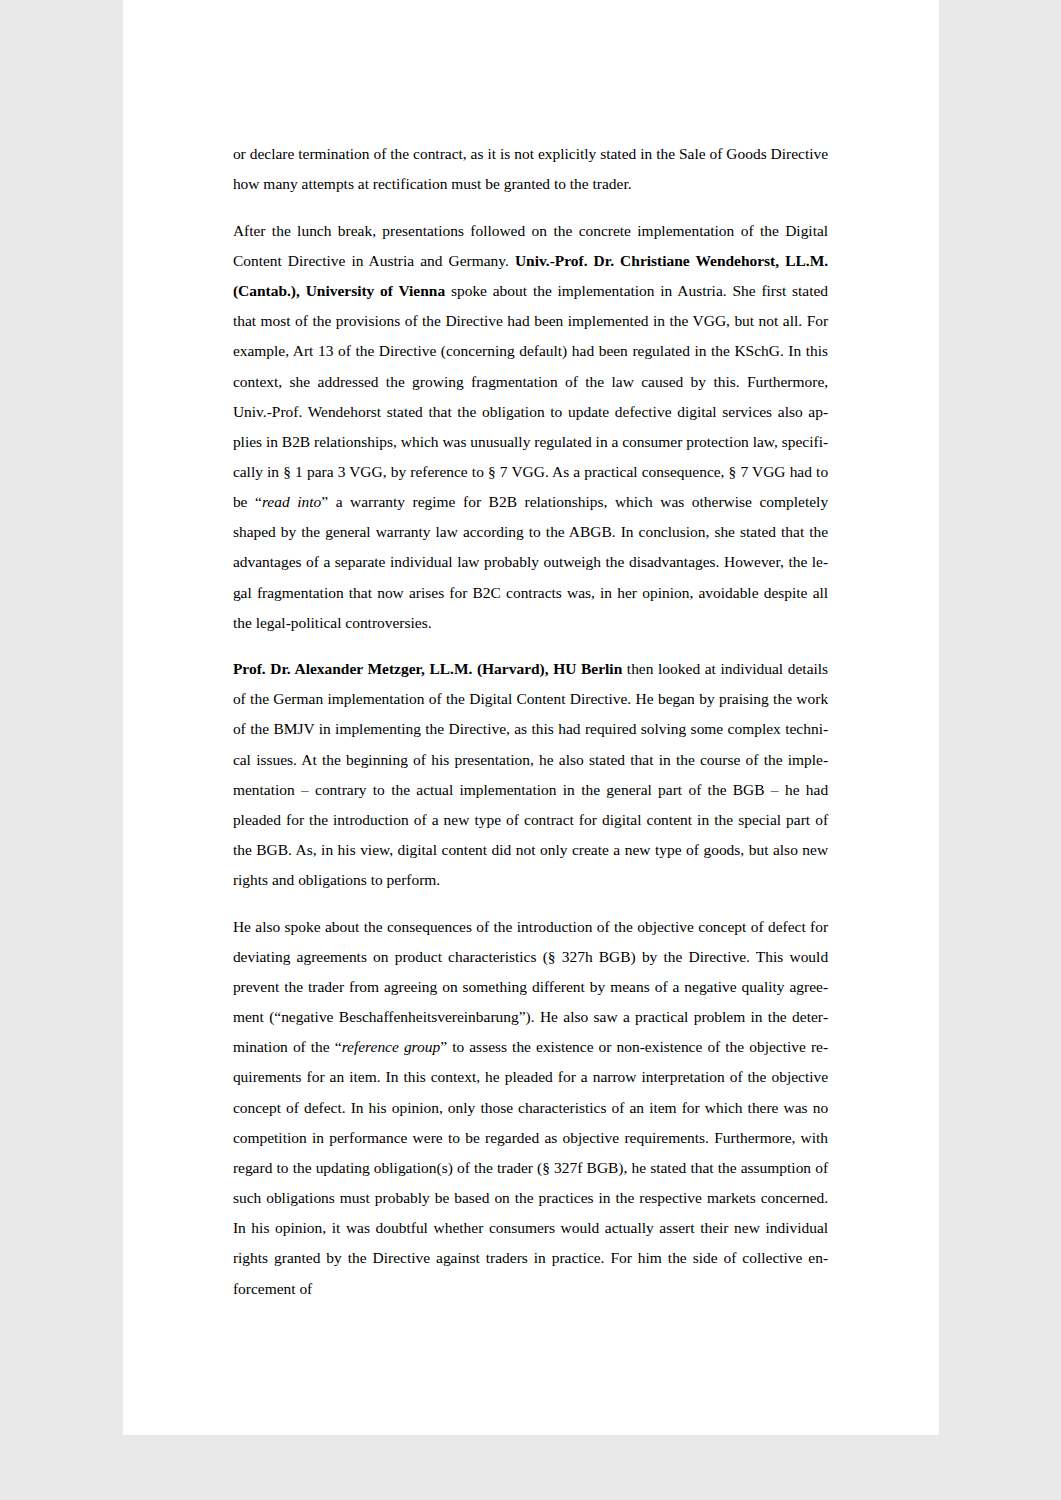or declare termination of the contract, as it is not explicitly stated in the Sale of Goods Directive how many attempts at rectification must be granted to the trader.
After the lunch break, presentations followed on the concrete implementation of the Digital Content Directive in Austria and Germany. Univ.-Prof. Dr. Christiane Wendehorst, LL.M. (Cantab.), University of Vienna spoke about the implementation in Austria. She first stated that most of the provisions of the Directive had been implemented in the VGG, but not all. For example, Art 13 of the Directive (concerning default) had been regulated in the KSchG. In this context, she addressed the growing fragmentation of the law caused by this. Furthermore, Univ.-Prof. Wendehorst stated that the obligation to update defective digital services also applies in B2B relationships, which was unusually regulated in a consumer protection law, specifically in § 1 para 3 VGG, by reference to § 7 VGG. As a practical consequence, § 7 VGG had to be “read into” a warranty regime for B2B relationships, which was otherwise completely shaped by the general warranty law according to the ABGB. In conclusion, she stated that the advantages of a separate individual law probably outweigh the disadvantages. However, the legal fragmentation that now arises for B2C contracts was, in her opinion, avoidable despite all the legal-political controversies.
Prof. Dr. Alexander Metzger, LL.M. (Harvard), HU Berlin then looked at individual details of the German implementation of the Digital Content Directive. He began by praising the work of the BMJV in implementing the Directive, as this had required solving some complex technical issues. At the beginning of his presentation, he also stated that in the course of the implementation – contrary to the actual implementation in the general part of the BGB – he had pleaded for the introduction of a new type of contract for digital content in the special part of the BGB. As, in his view, digital content did not only create a new type of goods, but also new rights and obligations to perform.
He also spoke about the consequences of the introduction of the objective concept of defect for deviating agreements on product characteristics (§ 327h BGB) by the Directive. This would prevent the trader from agreeing on something different by means of a negative quality agreement (“negative Beschaffenheitsvereinbarung”). He also saw a practical problem in the determination of the “reference group” to assess the existence or non-existence of the objective requirements for an item. In this context, he pleaded for a narrow interpretation of the objective concept of defect. In his opinion, only those characteristics of an item for which there was no competition in performance were to be regarded as objective requirements. Furthermore, with regard to the updating obligation(s) of the trader (§ 327f BGB), he stated that the assumption of such obligations must probably be based on the practices in the respective markets concerned. In his opinion, it was doubtful whether consumers would actually assert their new individual rights granted by the Directive against traders in practice. For him the side of collective enforcement of